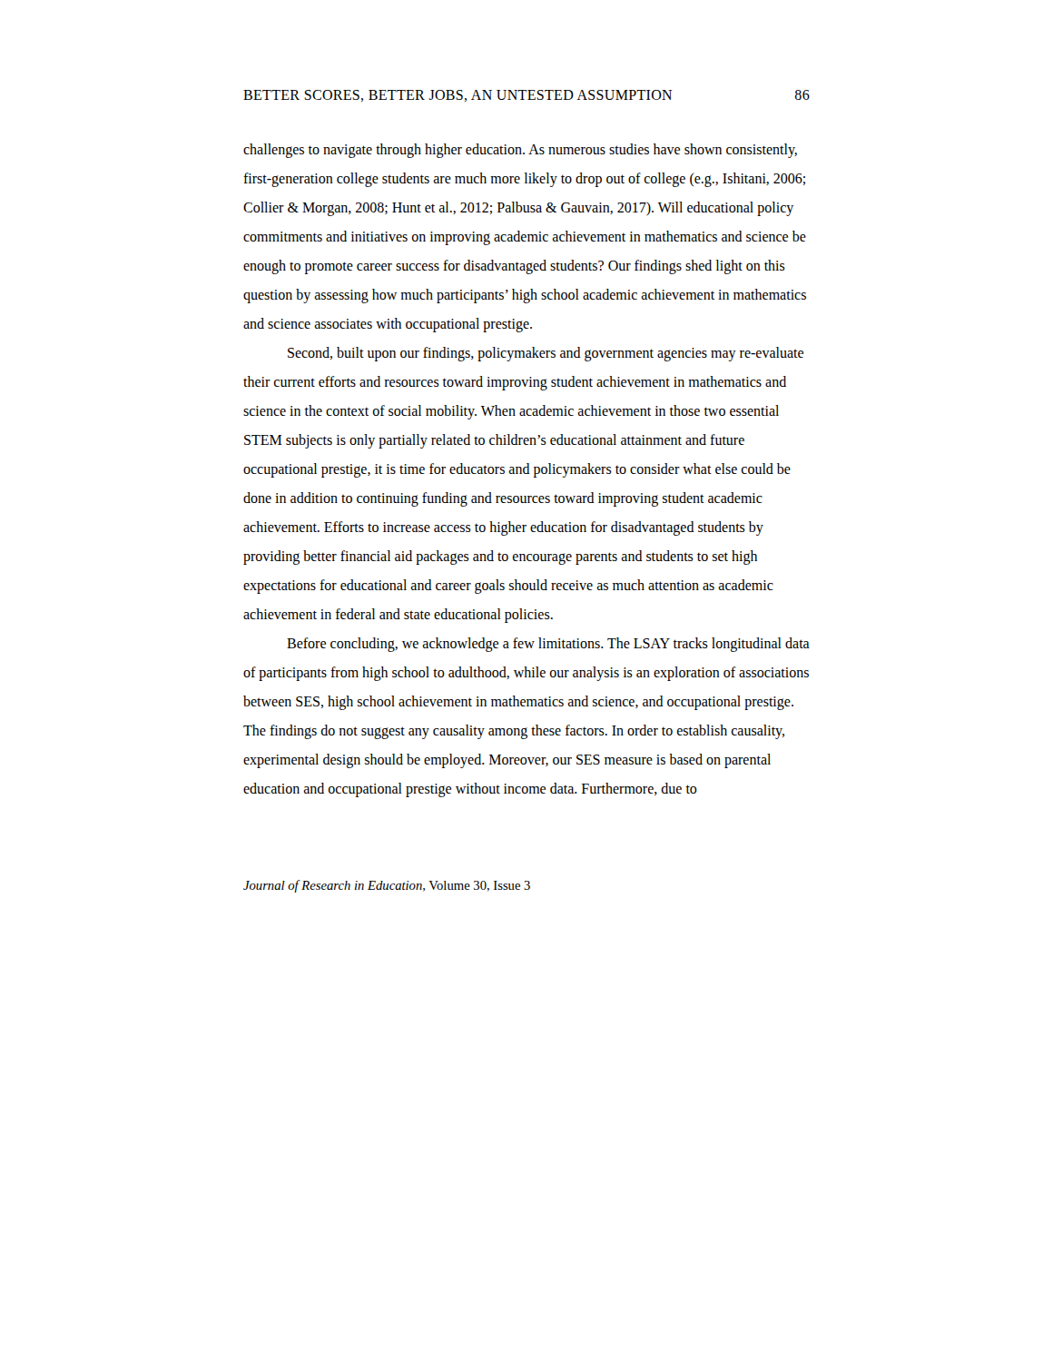Better Scores, Better Jobs, An Untested Assumption 86
challenges to navigate through higher education. As numerous studies have shown consistently, first-generation college students are much more likely to drop out of college (e.g., Ishitani, 2006; Collier & Morgan, 2008; Hunt et al., 2012; Palbusa & Gauvain, 2017). Will educational policy commitments and initiatives on improving academic achievement in mathematics and science be enough to promote career success for disadvantaged students? Our findings shed light on this question by assessing how much participants’ high school academic achievement in mathematics and science associates with occupational prestige.
Second, built upon our findings, policymakers and government agencies may re-evaluate their current efforts and resources toward improving student achievement in mathematics and science in the context of social mobility. When academic achievement in those two essential STEM subjects is only partially related to children’s educational attainment and future occupational prestige, it is time for educators and policymakers to consider what else could be done in addition to continuing funding and resources toward improving student academic achievement. Efforts to increase access to higher education for disadvantaged students by providing better financial aid packages and to encourage parents and students to set high expectations for educational and career goals should receive as much attention as academic achievement in federal and state educational policies.
Before concluding, we acknowledge a few limitations. The LSAY tracks longitudinal data of participants from high school to adulthood, while our analysis is an exploration of associations between SES, high school achievement in mathematics and science, and occupational prestige. The findings do not suggest any causality among these factors. In order to establish causality, experimental design should be employed. Moreover, our SES measure is based on parental education and occupational prestige without income data. Furthermore, due to
Journal of Research in Education, Volume 30, Issue 3